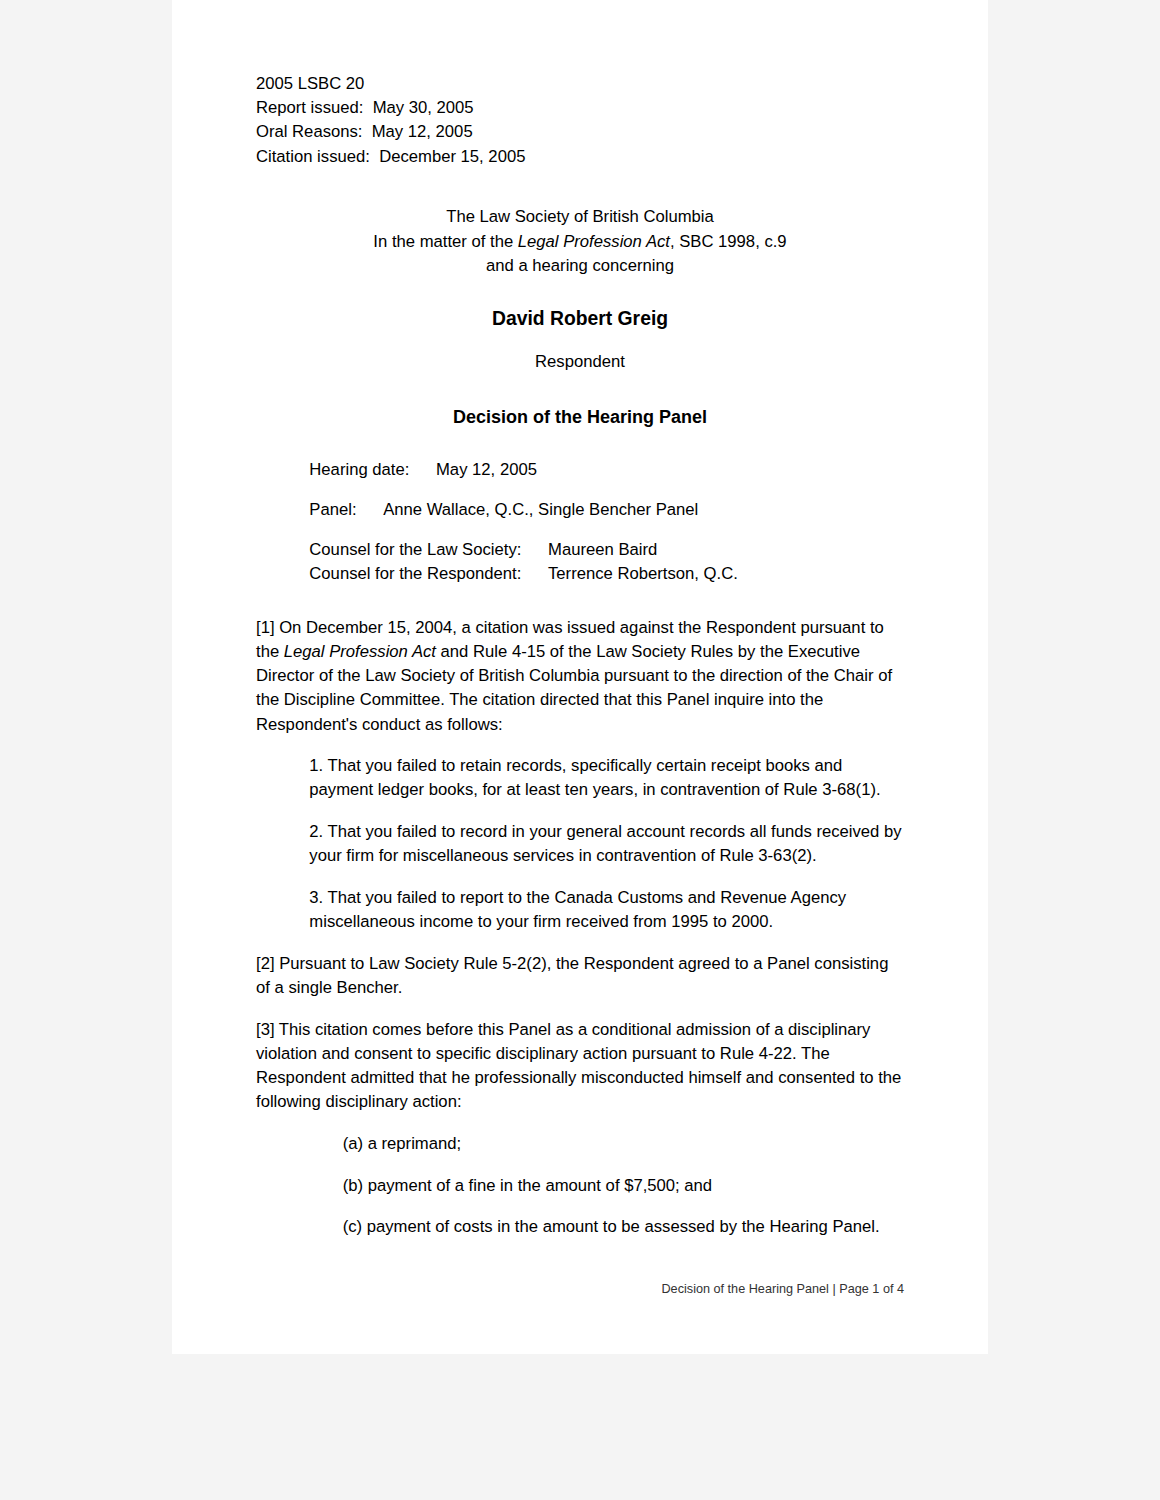2005 LSBC 20
Report issued: May 30, 2005
Oral Reasons: May 12, 2005
Citation issued: December 15, 2005
The Law Society of British Columbia
In the matter of the Legal Profession Act, SBC 1998, c.9
and a hearing concerning
David Robert Greig
Respondent
Decision of the Hearing Panel
Hearing date: May 12, 2005
Panel: Anne Wallace, Q.C., Single Bencher Panel
Counsel for the Law Society: Maureen Baird
Counsel for the Respondent: Terrence Robertson, Q.C.
[1] On December 15, 2004, a citation was issued against the Respondent pursuant to the Legal Profession Act and Rule 4-15 of the Law Society Rules by the Executive Director of the Law Society of British Columbia pursuant to the direction of the Chair of the Discipline Committee. The citation directed that this Panel inquire into the Respondent's conduct as follows:
That you failed to retain records, specifically certain receipt books and payment ledger books, for at least ten years, in contravention of Rule 3-68(1).
That you failed to record in your general account records all funds received by your firm for miscellaneous services in contravention of Rule 3-63(2).
That you failed to report to the Canada Customs and Revenue Agency miscellaneous income to your firm received from 1995 to 2000.
[2] Pursuant to Law Society Rule 5-2(2), the Respondent agreed to a Panel consisting of a single Bencher.
[3] This citation comes before this Panel as a conditional admission of a disciplinary violation and consent to specific disciplinary action pursuant to Rule 4-22. The Respondent admitted that he professionally misconducted himself and consented to the following disciplinary action:
a reprimand;
payment of a fine in the amount of $7,500; and
payment of costs in the amount to be assessed by the Hearing Panel.
Decision of the Hearing Panel | Page 1 of 4